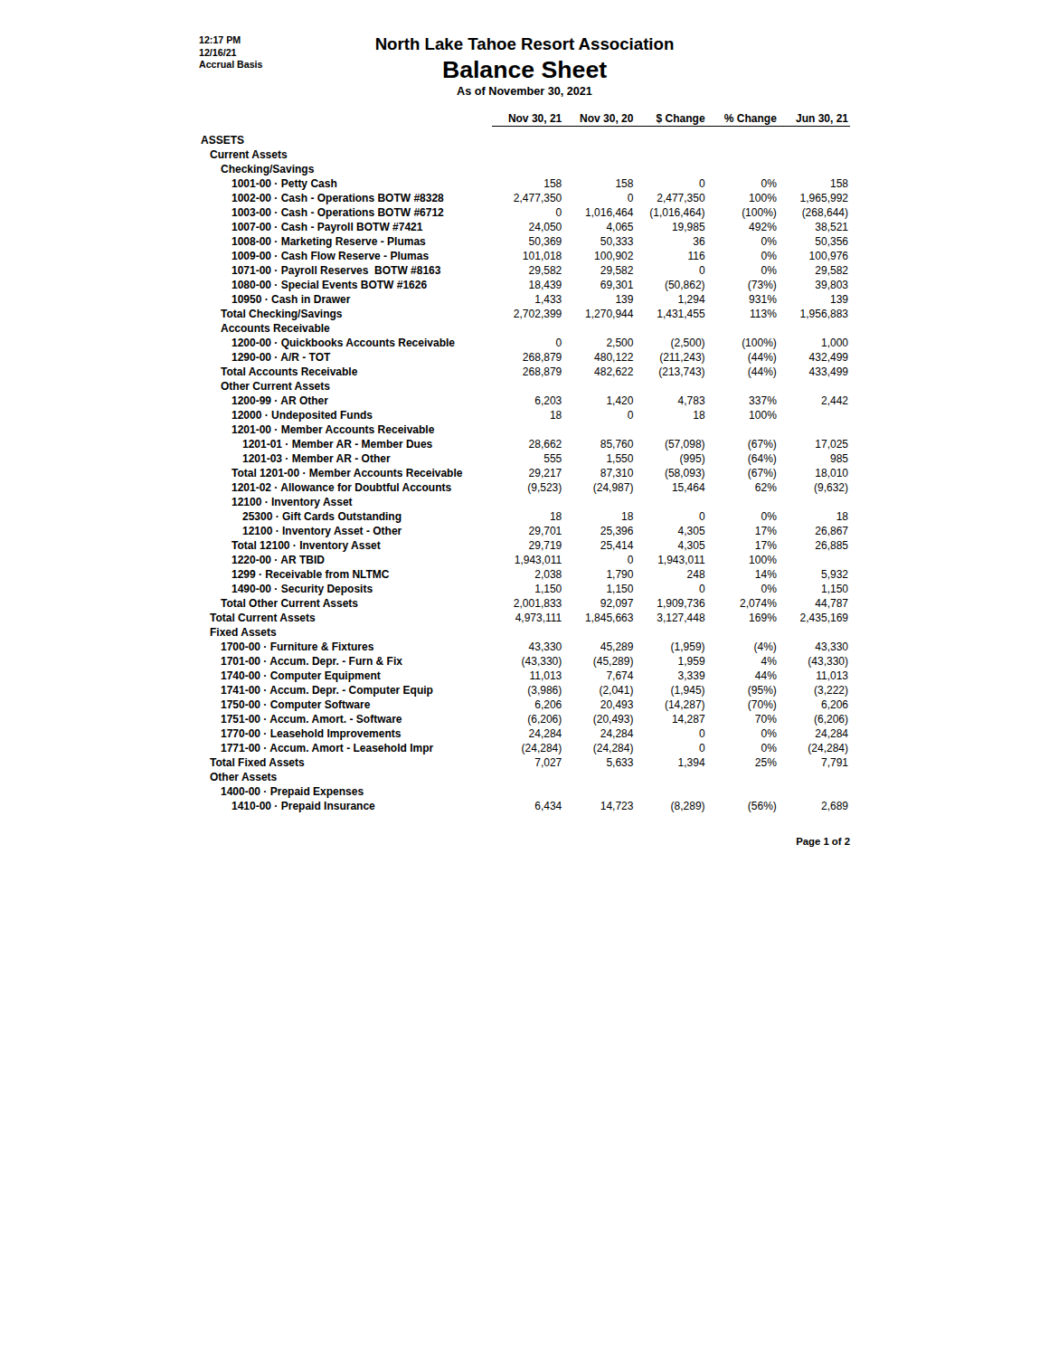12:17 PM
12/16/21
Accrual Basis
North Lake Tahoe Resort Association
Balance Sheet
As of November 30, 2021
| | Nov 30, 21 | Nov 30, 20 | $ Change | % Change | Jun 30, 21 |
| --- | --- | --- | --- | --- | --- |
| ASSETS | | | | | |
| Current Assets | | | | | |
| Checking/Savings | | | | | |
| 1001-00 · Petty Cash | 158 | 158 | 0 | 0% | 158 |
| 1002-00 · Cash - Operations BOTW #8328 | 2,477,350 | 0 | 2,477,350 | 100% | 1,965,992 |
| 1003-00 · Cash - Operations BOTW #6712 | 0 | 1,016,464 | (1,016,464) | (100%) | (268,644) |
| 1007-00 · Cash - Payroll BOTW #7421 | 24,050 | 4,065 | 19,985 | 492% | 38,521 |
| 1008-00 · Marketing Reserve - Plumas | 50,369 | 50,333 | 36 | 0% | 50,356 |
| 1009-00 · Cash Flow Reserve - Plumas | 101,018 | 100,902 | 116 | 0% | 100,976 |
| 1071-00 · Payroll Reserves BOTW #8163 | 29,582 | 29,582 | 0 | 0% | 29,582 |
| 1080-00 · Special Events BOTW #1626 | 18,439 | 69,301 | (50,862) | (73%) | 39,803 |
| 10950 · Cash in Drawer | 1,433 | 139 | 1,294 | 931% | 139 |
| Total Checking/Savings | 2,702,399 | 1,270,944 | 1,431,455 | 113% | 1,956,883 |
| Accounts Receivable | | | | | |
| 1200-00 · Quickbooks Accounts Receivable | 0 | 2,500 | (2,500) | (100%) | 1,000 |
| 1290-00 · A/R - TOT | 268,879 | 480,122 | (211,243) | (44%) | 432,499 |
| Total Accounts Receivable | 268,879 | 482,622 | (213,743) | (44%) | 433,499 |
| Other Current Assets | | | | | |
| 1200-99 · AR Other | 6,203 | 1,420 | 4,783 | 337% | 2,442 |
| 12000 · Undeposited Funds | 18 | 0 | 18 | 100% | |
| 1201-00 · Member Accounts Receivable | | | | | |
| 1201-01 · Member AR - Member Dues | 28,662 | 85,760 | (57,098) | (67%) | 17,025 |
| 1201-03 · Member AR - Other | 555 | 1,550 | (995) | (64%) | 985 |
| Total 1201-00 · Member Accounts Receivable | 29,217 | 87,310 | (58,093) | (67%) | 18,010 |
| 1201-02 · Allowance for Doubtful Accounts | (9,523) | (24,987) | 15,464 | 62% | (9,632) |
| 12100 · Inventory Asset | | | | | |
| 25300 · Gift Cards Outstanding | 18 | 18 | 0 | 0% | 18 |
| 12100 · Inventory Asset - Other | 29,701 | 25,396 | 4,305 | 17% | 26,867 |
| Total 12100 · Inventory Asset | 29,719 | 25,414 | 4,305 | 17% | 26,885 |
| 1220-00 · AR TBID | 1,943,011 | 0 | 1,943,011 | 100% | |
| 1299 · Receivable from NLTMC | 2,038 | 1,790 | 248 | 14% | 5,932 |
| 1490-00 · Security Deposits | 1,150 | 1,150 | 0 | 0% | 1,150 |
| Total Other Current Assets | 2,001,833 | 92,097 | 1,909,736 | 2,074% | 44,787 |
| Total Current Assets | 4,973,111 | 1,845,663 | 3,127,448 | 169% | 2,435,169 |
| Fixed Assets | | | | | |
| 1700-00 · Furniture & Fixtures | 43,330 | 45,289 | (1,959) | (4%) | 43,330 |
| 1701-00 · Accum. Depr. - Furn & Fix | (43,330) | (45,289) | 1,959 | 4% | (43,330) |
| 1740-00 · Computer Equipment | 11,013 | 7,674 | 3,339 | 44% | 11,013 |
| 1741-00 · Accum. Depr. - Computer Equip | (3,986) | (2,041) | (1,945) | (95%) | (3,222) |
| 1750-00 · Computer Software | 6,206 | 20,493 | (14,287) | (70%) | 6,206 |
| 1751-00 · Accum. Amort. - Software | (6,206) | (20,493) | 14,287 | 70% | (6,206) |
| 1770-00 · Leasehold Improvements | 24,284 | 24,284 | 0 | 0% | 24,284 |
| 1771-00 · Accum. Amort - Leasehold Impr | (24,284) | (24,284) | 0 | 0% | (24,284) |
| Total Fixed Assets | 7,027 | 5,633 | 1,394 | 25% | 7,791 |
| Other Assets | | | | | |
| 1400-00 · Prepaid Expenses | | | | | |
| 1410-00 · Prepaid Insurance | 6,434 | 14,723 | (8,289) | (56%) | 2,689 |
Page 1 of 2